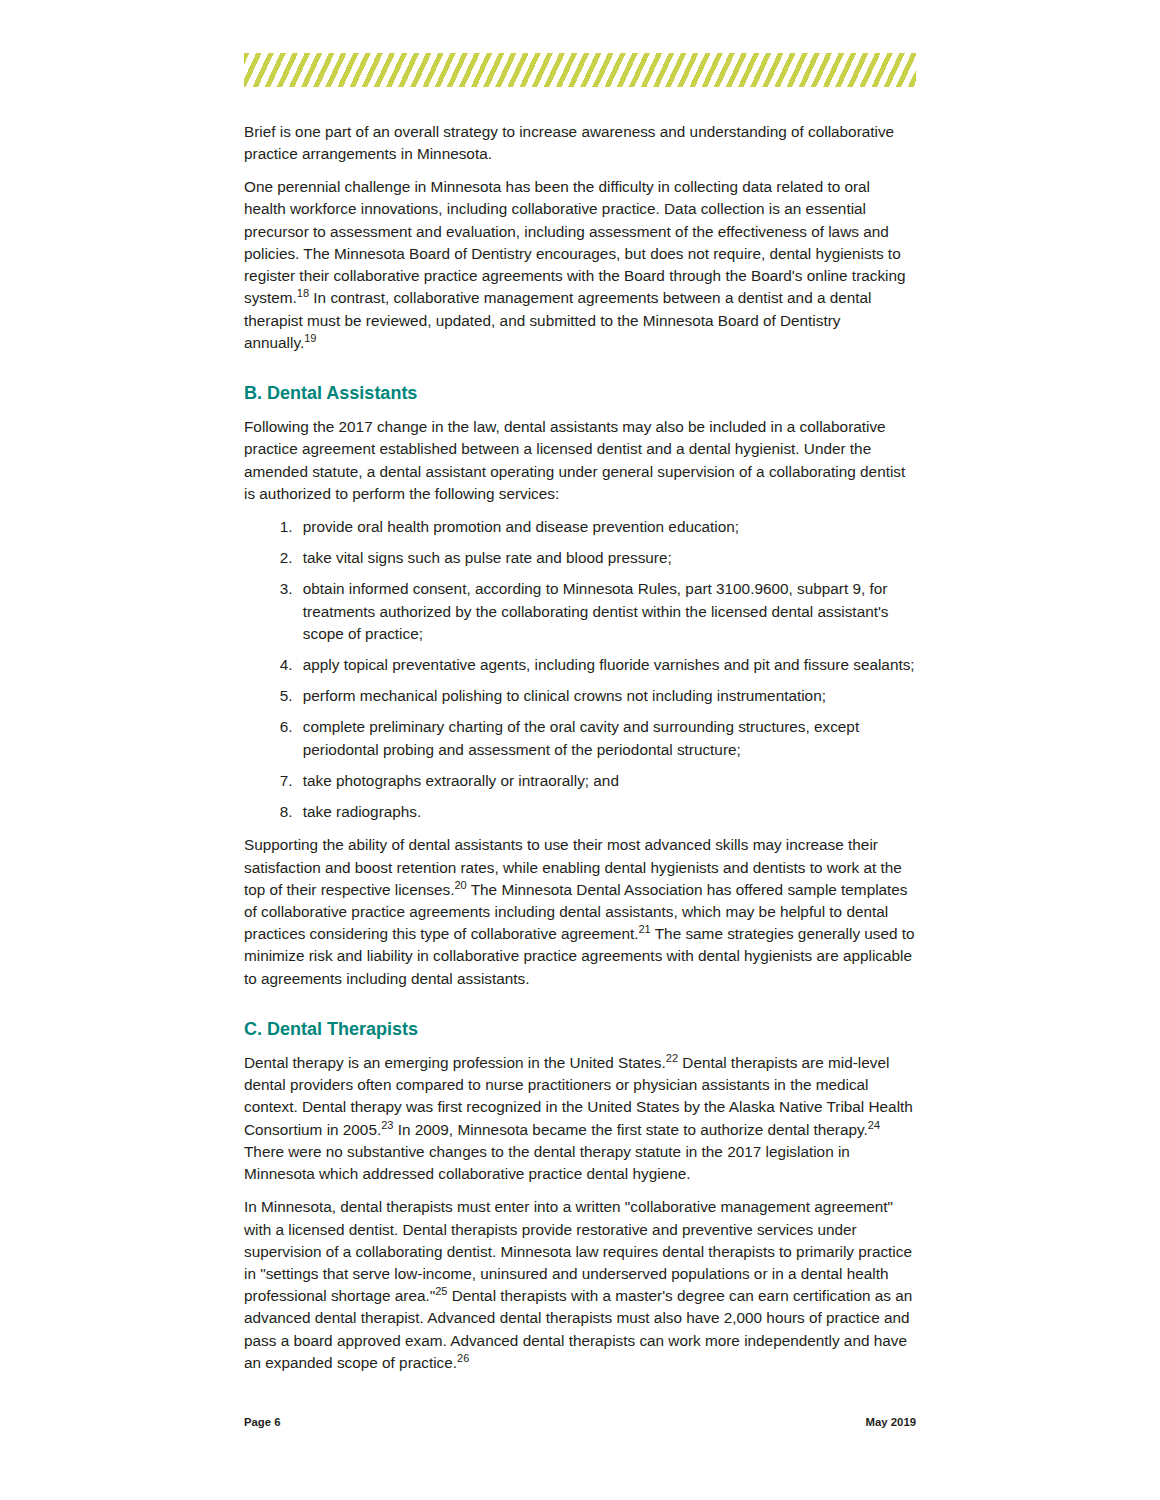Brief is one part of an overall strategy to increase awareness and understanding of collaborative practice arrangements in Minnesota.
One perennial challenge in Minnesota has been the difficulty in collecting data related to oral health workforce innovations, including collaborative practice. Data collection is an essential precursor to assessment and evaluation, including assessment of the effectiveness of laws and policies. The Minnesota Board of Dentistry encourages, but does not require, dental hygienists to register their collaborative practice agreements with the Board through the Board's online tracking system.18 In contrast, collaborative management agreements between a dentist and a dental therapist must be reviewed, updated, and submitted to the Minnesota Board of Dentistry annually.19
B. Dental Assistants
Following the 2017 change in the law, dental assistants may also be included in a collaborative practice agreement established between a licensed dentist and a dental hygienist. Under the amended statute, a dental assistant operating under general supervision of a collaborating dentist is authorized to perform the following services:
provide oral health promotion and disease prevention education;
take vital signs such as pulse rate and blood pressure;
obtain informed consent, according to Minnesota Rules, part 3100.9600, subpart 9, for treatments authorized by the collaborating dentist within the licensed dental assistant's scope of practice;
apply topical preventative agents, including fluoride varnishes and pit and fissure sealants;
perform mechanical polishing to clinical crowns not including instrumentation;
complete preliminary charting of the oral cavity and surrounding structures, except periodontal probing and assessment of the periodontal structure;
take photographs extraorally or intraorally; and
take radiographs.
Supporting the ability of dental assistants to use their most advanced skills may increase their satisfaction and boost retention rates, while enabling dental hygienists and dentists to work at the top of their respective licenses.20 The Minnesota Dental Association has offered sample templates of collaborative practice agreements including dental assistants, which may be helpful to dental practices considering this type of collaborative agreement.21 The same strategies generally used to minimize risk and liability in collaborative practice agreements with dental hygienists are applicable to agreements including dental assistants.
C. Dental Therapists
Dental therapy is an emerging profession in the United States.22 Dental therapists are mid-level dental providers often compared to nurse practitioners or physician assistants in the medical context. Dental therapy was first recognized in the United States by the Alaska Native Tribal Health Consortium in 2005.23 In 2009, Minnesota became the first state to authorize dental therapy.24 There were no substantive changes to the dental therapy statute in the 2017 legislation in Minnesota which addressed collaborative practice dental hygiene.
In Minnesota, dental therapists must enter into a written "collaborative management agreement" with a licensed dentist. Dental therapists provide restorative and preventive services under supervision of a collaborating dentist. Minnesota law requires dental therapists to primarily practice in "settings that serve low-income, uninsured and underserved populations or in a dental health professional shortage area."25 Dental therapists with a master's degree can earn certification as an advanced dental therapist. Advanced dental therapists must also have 2,000 hours of practice and pass a board approved exam. Advanced dental therapists can work more independently and have an expanded scope of practice.26
Page 6 May 2019